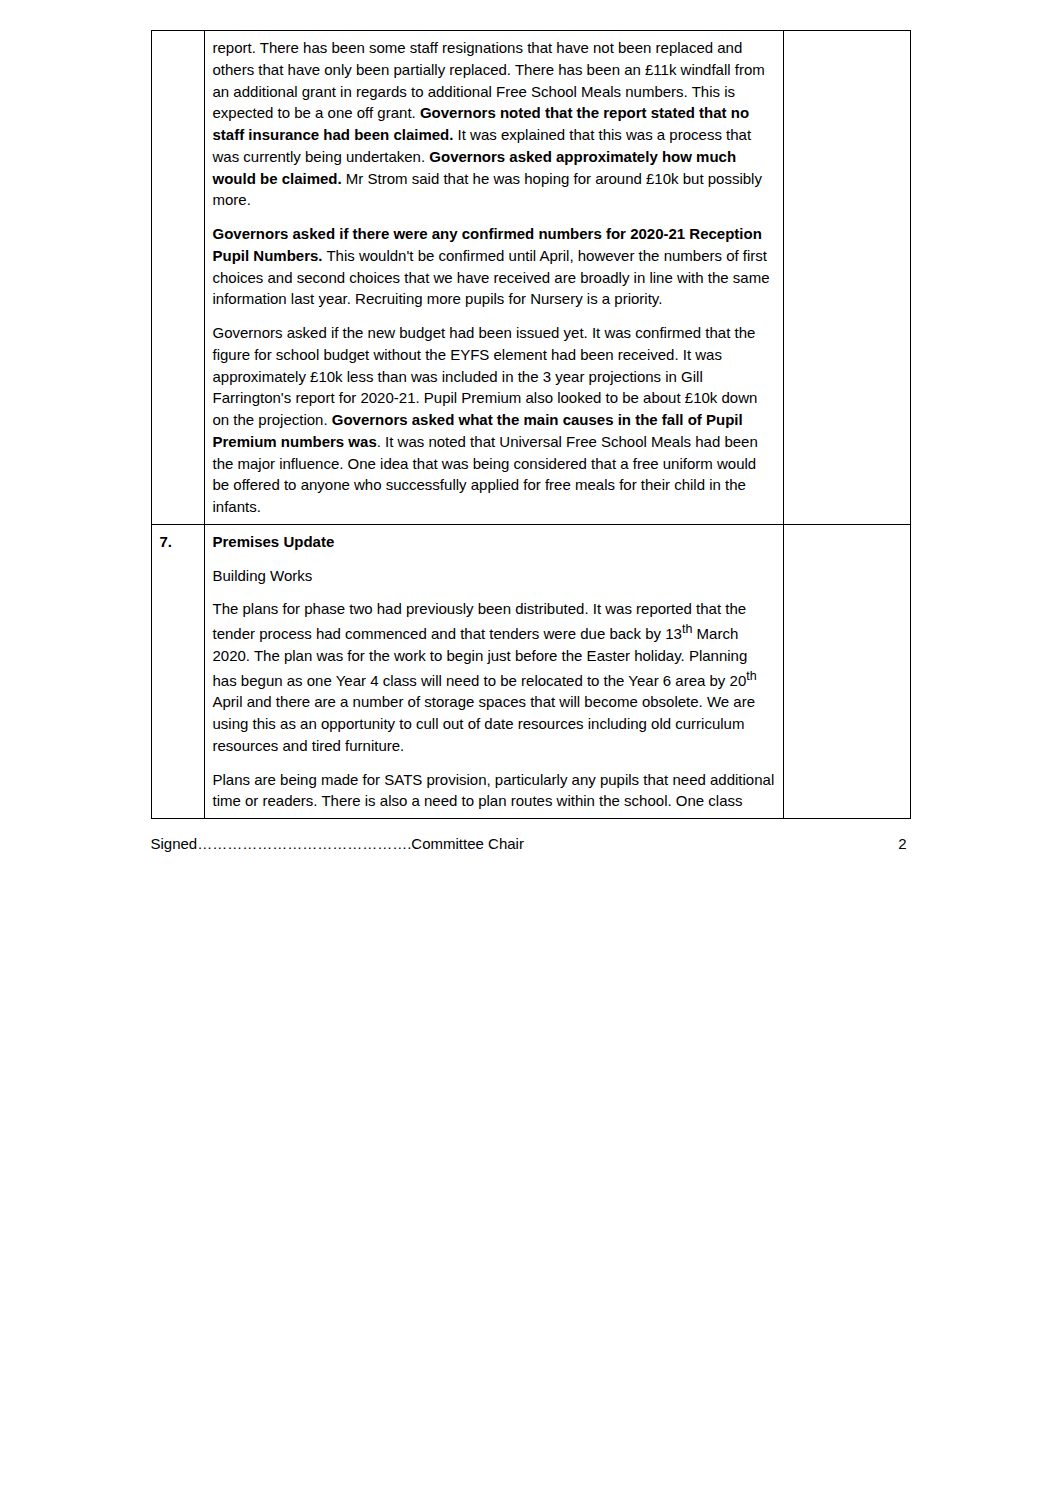| | report. There has been some staff resignations that have not been replaced and others that have only been partially replaced. There has been an £11k windfall from an additional grant in regards to additional Free School Meals numbers. This is expected to be a one off grant. Governors noted that the report stated that no staff insurance had been claimed. It was explained that this was a process that was currently being undertaken. Governors asked approximately how much would be claimed. Mr Strom said that he was hoping for around £10k but possibly more. Governors asked if there were any confirmed numbers for 2020-21 Reception Pupil Numbers. This wouldn't be confirmed until April, however the numbers of first choices and second choices that we have received are broadly in line with the same information last year. Recruiting more pupils for Nursery is a priority. Governors asked if the new budget had been issued yet. It was confirmed that the figure for school budget without the EYFS element had been received. It was approximately £10k less than was included in the 3 year projections in Gill Farrington's report for 2020-21. Pupil Premium also looked to be about £10k down on the projection. Governors asked what the main causes in the fall of Pupil Premium numbers was . It was noted that Universal Free School Meals had been the major influence. One idea that was being considered that a free uniform would be offered to anyone who successfully applied for free meals for their child in the infants. | |
| 7. | Premises Update Building Works The plans for phase two had previously been distributed. It was reported that the tender process had commenced and that tenders were due back by 13 th March 2020. The plan was for the work to begin just before the Easter holiday. Planning has begun as one Year 4 class will need to be relocated to the Year 6 area by 20 th April and there are a number of storage spaces that will become obsolete. We are using this as an opportunity to cull out of date resources including old curriculum resources and tired furniture. Plans are being made for SATS provision, particularly any pupils that need additional time or readers. There is also a need to plan routes within the school. One class | |
Signed…………………………………….Committee Chair 2